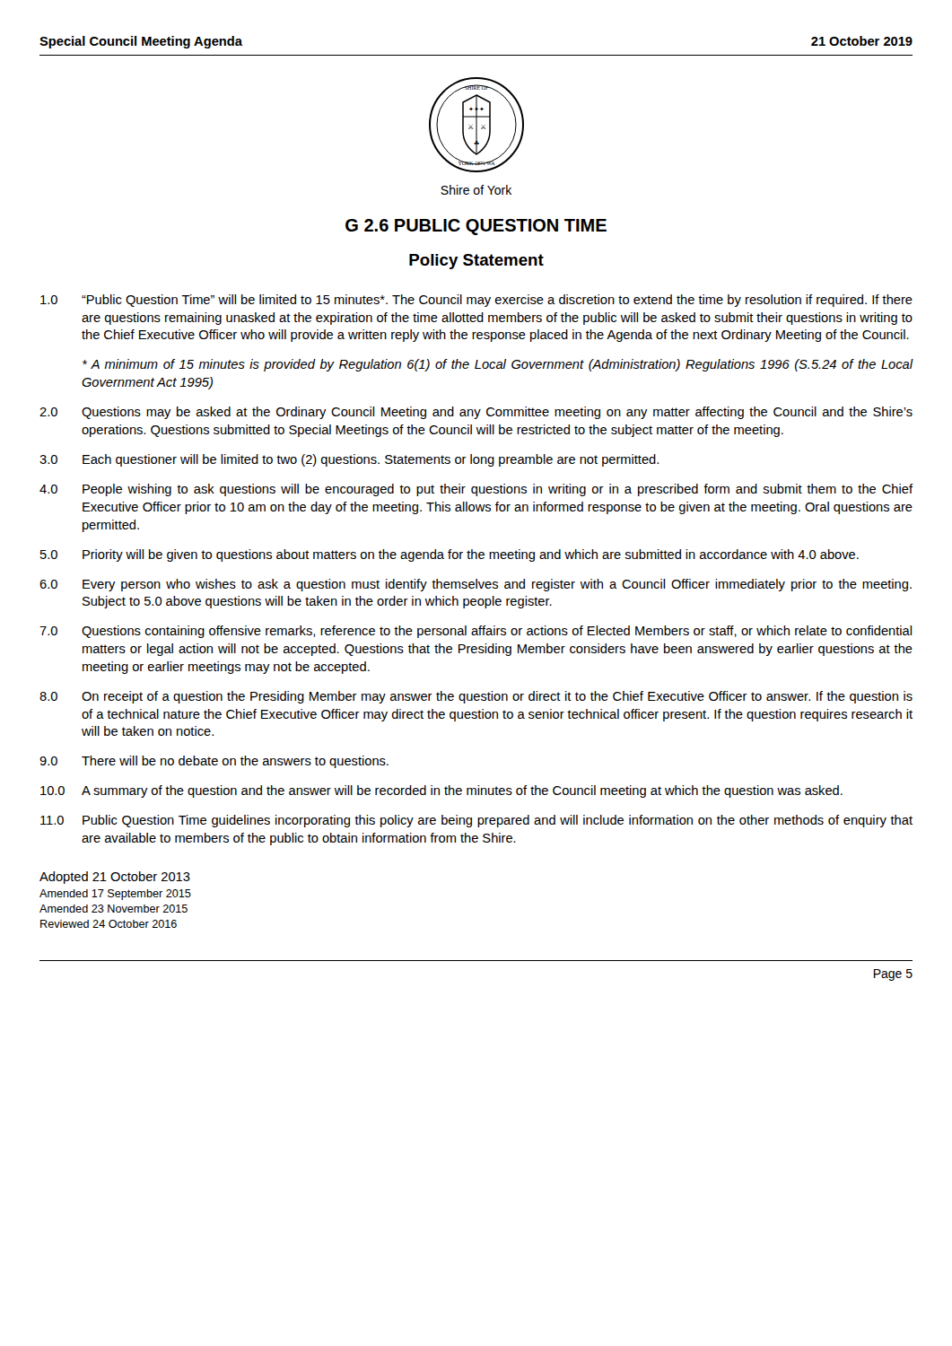Special Council Meeting Agenda 21 October 2019
✦✦✦ ⚔ ⚔ ☘ SHIRE OF YORK 1871 WA
Shire of York
G 2.6 PUBLIC QUESTION TIME
Policy Statement
1.0 “Public Question Time” will be limited to 15 minutes*. The Council may exercise a discretion to extend the time by resolution if required. If there are questions remaining unasked at the expiration of the time allotted members of the public will be asked to submit their questions in writing to the Chief Executive Officer who will provide a written reply with the response placed in the Agenda of the next Ordinary Meeting of the Council.
* A minimum of 15 minutes is provided by Regulation 6(1) of the Local Government (Administration) Regulations 1996 (S.5.24 of the Local Government Act 1995)
2.0 Questions may be asked at the Ordinary Council Meeting and any Committee meeting on any matter affecting the Council and the Shire’s operations. Questions submitted to Special Meetings of the Council will be restricted to the subject matter of the meeting.
3.0 Each questioner will be limited to two (2) questions. Statements or long preamble are not permitted.
4.0 People wishing to ask questions will be encouraged to put their questions in writing or in a prescribed form and submit them to the Chief Executive Officer prior to 10 am on the day of the meeting. This allows for an informed response to be given at the meeting. Oral questions are permitted.
5.0 Priority will be given to questions about matters on the agenda for the meeting and which are submitted in accordance with 4.0 above.
6.0 Every person who wishes to ask a question must identify themselves and register with a Council Officer immediately prior to the meeting. Subject to 5.0 above questions will be taken in the order in which people register.
7.0 Questions containing offensive remarks, reference to the personal affairs or actions of Elected Members or staff, or which relate to confidential matters or legal action will not be accepted. Questions that the Presiding Member considers have been answered by earlier questions at the meeting or earlier meetings may not be accepted.
8.0 On receipt of a question the Presiding Member may answer the question or direct it to the Chief Executive Officer to answer. If the question is of a technical nature the Chief Executive Officer may direct the question to a senior technical officer present. If the question requires research it will be taken on notice.
9.0 There will be no debate on the answers to questions.
10.0 A summary of the question and the answer will be recorded in the minutes of the Council meeting at which the question was asked.
11.0 Public Question Time guidelines incorporating this policy are being prepared and will include information on the other methods of enquiry that are available to members of the public to obtain information from the Shire.
Adopted 21 October 2013 Amended 17 September 2015 Amended 23 November 2015 Reviewed 24 October 2016
Page 5